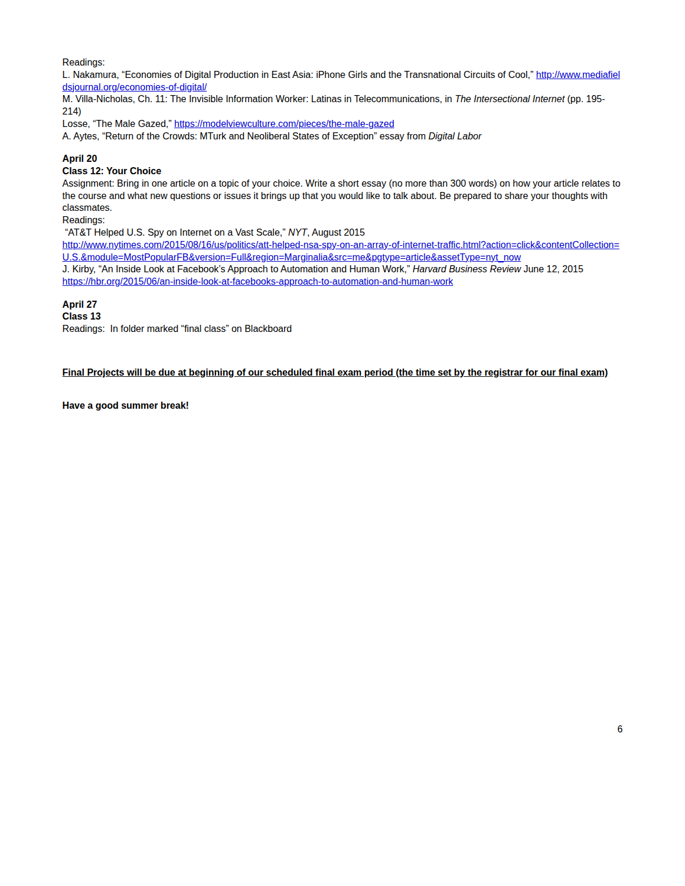Readings:
L. Nakamura, “Economies of Digital Production in East Asia: iPhone Girls and the Transnational Circuits of Cool,” http://www.mediafieldsjournal.org/economies-of-digital/
M. Villa-Nicholas, Ch. 11: The Invisible Information Worker: Latinas in Telecommunications, in The Intersectional Internet (pp. 195-214)
Losse, “The Male Gazed,” https://modelviewculture.com/pieces/the-male-gazed
A. Aytes, “Return of the Crowds: MTurk and Neoliberal States of Exception” essay from Digital Labor
April 20
Class 12: Your Choice
Assignment: Bring in one article on a topic of your choice. Write a short essay (no more than 300 words) on how your article relates to the course and what new questions or issues it brings up that you would like to talk about. Be prepared to share your thoughts with classmates.
Readings:
“AT&T Helped U.S. Spy on Internet on a Vast Scale,” NYT, August 2015
http://www.nytimes.com/2015/08/16/us/politics/att-helped-nsa-spy-on-an-array-of-internet-traffic.html?action=click&contentCollection=U.S.&module=MostPopularFB&version=Full&region=Marginalia&src=me&pgtype=article&assetType=nyt_now
J. Kirby, “An Inside Look at Facebook’s Approach to Automation and Human Work,” Harvard Business Review June 12, 2015
https://hbr.org/2015/06/an-inside-look-at-facebooks-approach-to-automation-and-human-work
April 27
Class 13
Readings: In folder marked “final class” on Blackboard
Final Projects will be due at beginning of our scheduled final exam period (the time set by the registrar for our final exam)
Have a good summer break!
6